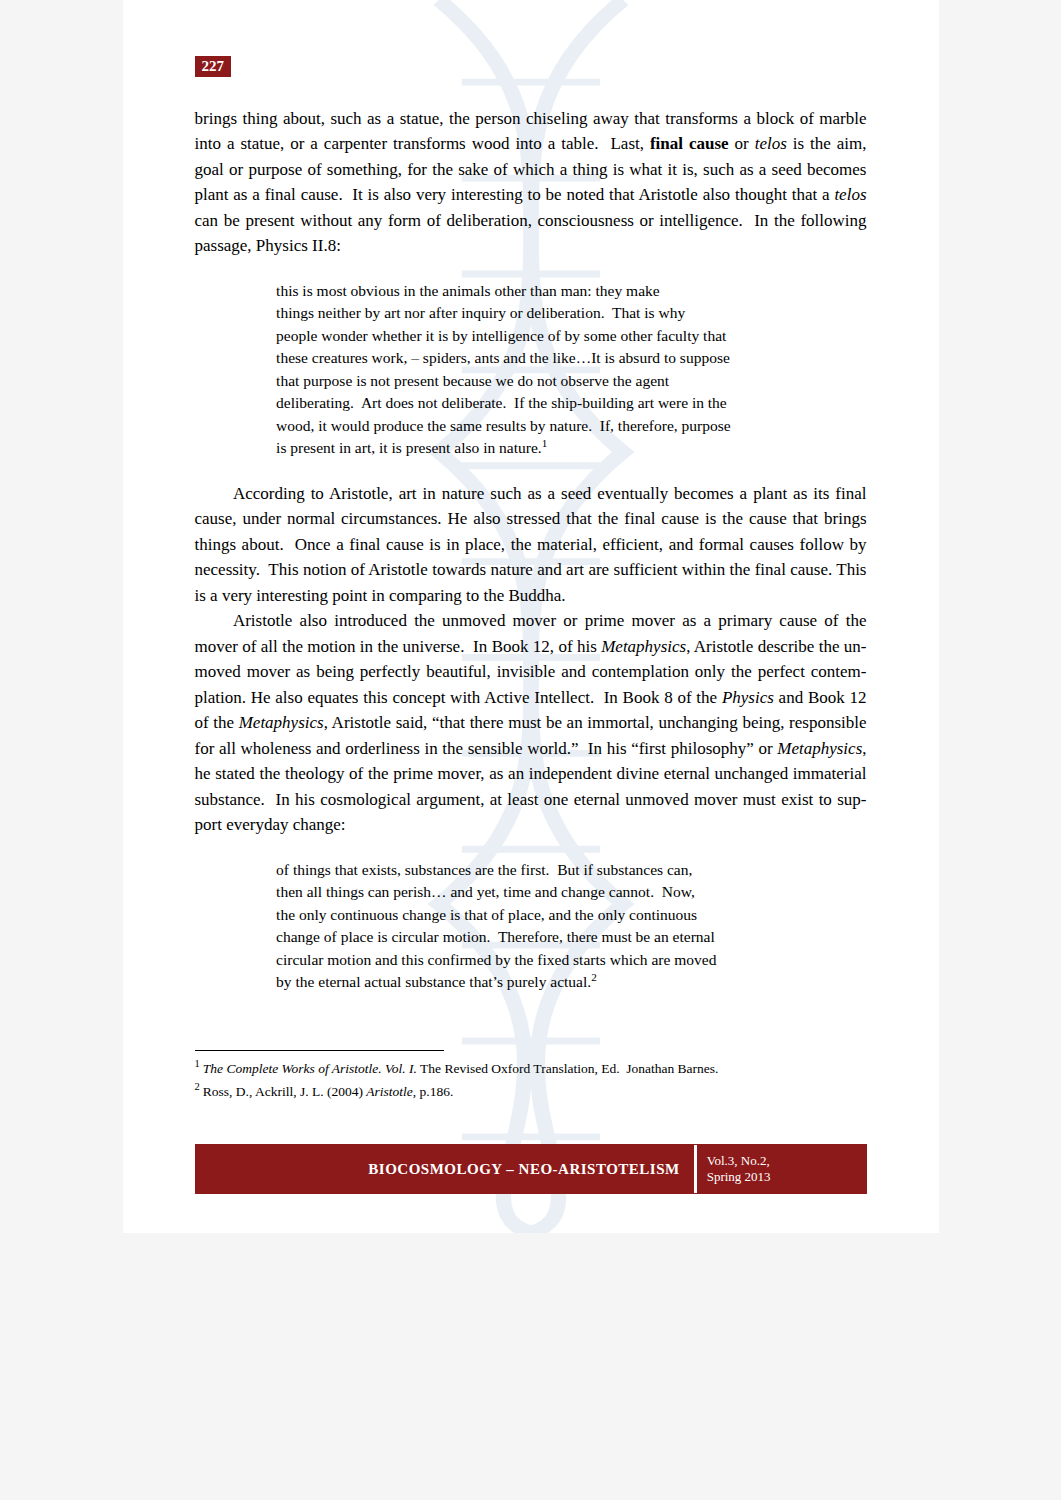227
brings thing about, such as a statue, the person chiseling away that transforms a block of marble into a statue, or a carpenter transforms wood into a table. Last, final cause or telos is the aim, goal or purpose of something, for the sake of which a thing is what it is, such as a seed becomes plant as a final cause. It is also very interesting to be noted that Aristotle also thought that a telos can be present without any form of deliberation, consciousness or intelligence. In the following passage, Physics II.8:
this is most obvious in the animals other than man: they make
things neither by art nor after inquiry or deliberation. That is why
people wonder whether it is by intelligence of by some other faculty that
these creatures work, – spiders, ants and the like…It is absurd to suppose
that purpose is not present because we do not observe the agent
deliberating. Art does not deliberate. If the ship-building art were in the
wood, it would produce the same results by nature. If, therefore, purpose
is present in art, it is present also in nature.1
According to Aristotle, art in nature such as a seed eventually becomes a plant as its final cause, under normal circumstances. He also stressed that the final cause is the cause that brings things about. Once a final cause is in place, the material, efficient, and formal causes follow by necessity. This notion of Aristotle towards nature and art are sufficient within the final cause. This is a very interesting point in comparing to the Buddha.
Aristotle also introduced the unmoved mover or prime mover as a primary cause of the mover of all the motion in the universe. In Book 12, of his Metaphysics, Aristotle describe the unmoved mover as being perfectly beautiful, invisible and contemplation only the perfect contemplation. He also equates this concept with Active Intellect. In Book 8 of the Physics and Book 12 of the Metaphysics, Aristotle said, “that there must be an immortal, unchanging being, responsible for all wholeness and orderliness in the sensible world.” In his “first philosophy” or Metaphysics, he stated the theology of the prime mover, as an independent divine eternal unchanged immaterial substance. In his cosmological argument, at least one eternal unmoved mover must exist to support everyday change:
of things that exists, substances are the first. But if substances can,
then all things can perish… and yet, time and change cannot. Now,
the only continuous change is that of place, and the only continuous
change of place is circular motion. Therefore, there must be an eternal
circular motion and this confirmed by the fixed starts which are moved
by the eternal actual substance that’s purely actual.2
1 The Complete Works of Aristotle. Vol. I. The Revised Oxford Translation, Ed. Jonathan Barnes.
2 Ross, D., Ackrill, J. L. (2004) Aristotle, p.186.
BIOCOSMOLOGY – NEO-ARISTOTELISM
Vol.3, No.2, Spring 2013